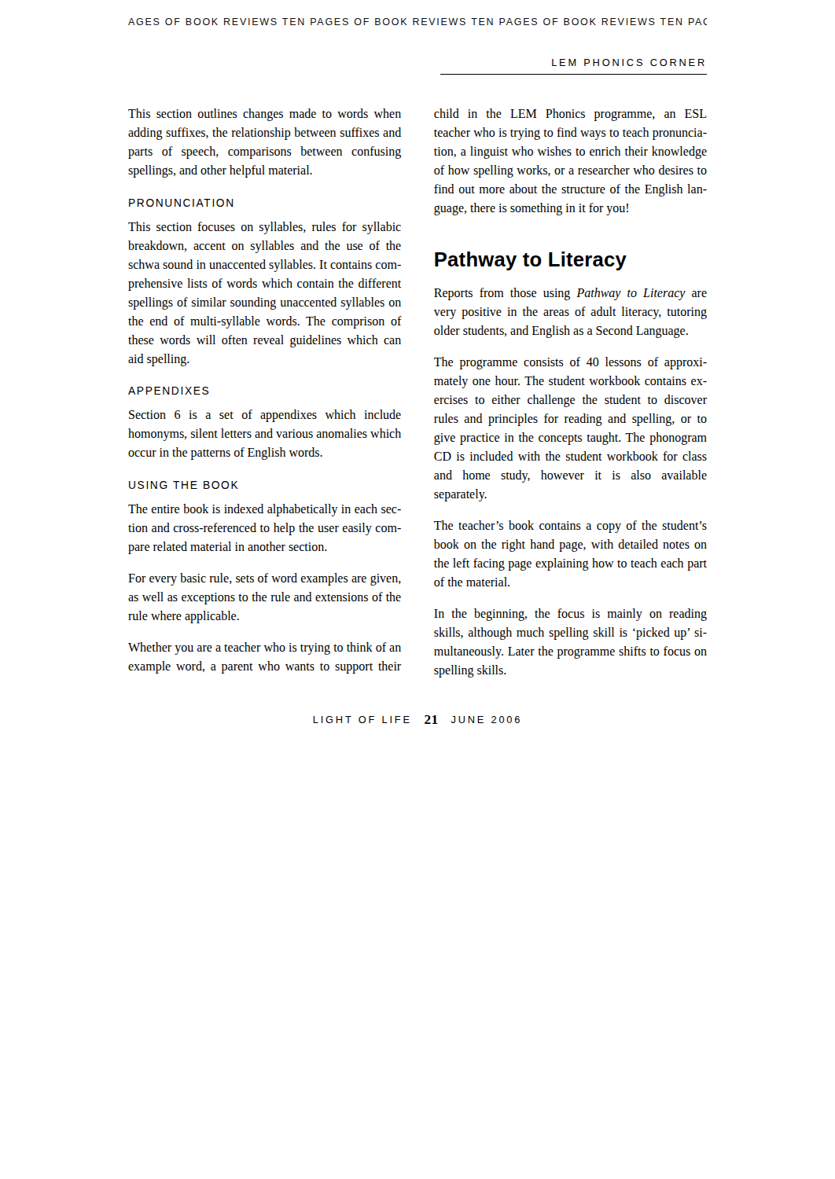AGES OF BOOK REVIEWS TEN PAGES OF BOOK REVIEWS TEN PAGES OF BOOK REVIEWS TEN PAG
LEM PHONICS CORNER
This section outlines changes made to words when adding suffixes, the relationship between suffixes and parts of speech, comparisons between confusing spellings, and other helpful material.
PRONUNCIATION
This section focuses on syllables, rules for syllabic breakdown, accent on syllables and the use of the schwa sound in unaccented syllables. It contains comprehensive lists of words which contain the different spellings of similar sounding unaccented syllables on the end of multi-syllable words. The comprison of these words will often reveal guidelines which can aid spelling.
APPENDIXES
Section 6 is a set of appendixes which include homonyms, silent letters and various anomalies which occur in the patterns of English words.
USING THE BOOK
The entire book is indexed alphabetically in each section and cross-referenced to help the user easily compare related material in another section.
For every basic rule, sets of word examples are given, as well as exceptions to the rule and extensions of the rule where applicable.
Whether you are a teacher who is trying to think of an example word, a parent who wants to support their child in the LEM Phonics programme, an ESL teacher who is trying to find ways to teach pronunciation, a linguist who wishes to enrich their knowledge of how spelling works, or a researcher who desires to find out more about the structure of the English language, there is something in it for you!
Pathway to Literacy
Reports from those using Pathway to Literacy are very positive in the areas of adult literacy, tutoring older students, and English as a Second Language.
The programme consists of 40 lessons of approximately one hour. The student workbook contains exercises to either challenge the student to discover rules and principles for reading and spelling, or to give practice in the concepts taught. The phonogram CD is included with the student workbook for class and home study, however it is also available separately.
The teacher’s book contains a copy of the student’s book on the right hand page, with detailed notes on the left facing page explaining how to teach each part of the material.
In the beginning, the focus is mainly on reading skills, although much spelling skill is ‘picked up’ simultaneously. Later the programme shifts to focus on spelling skills.
LIGHT OF LIFE 21 JUNE 2006